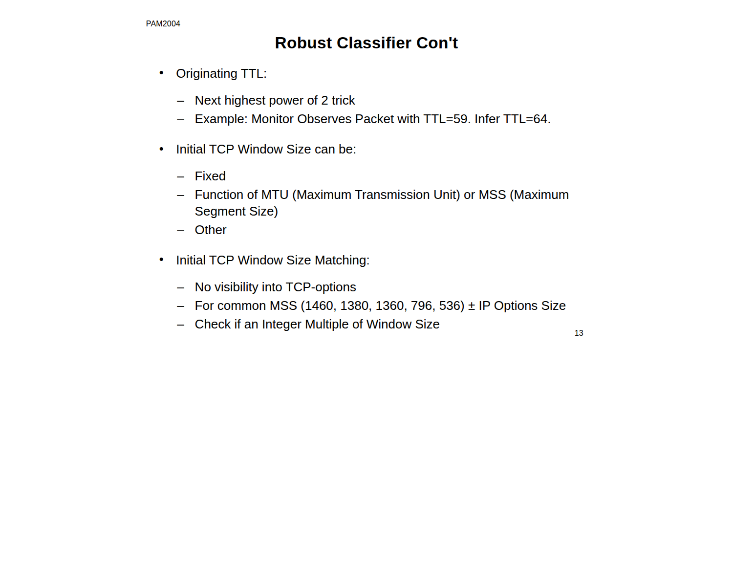PAM2004
Robust Classifier Con't
Originating TTL:
Next highest power of 2 trick
Example: Monitor Observes Packet with TTL=59. Infer TTL=64.
Initial TCP Window Size can be:
Fixed
Function of MTU (Maximum Transmission Unit) or MSS (Maximum Segment Size)
Other
Initial TCP Window Size Matching:
No visibility into TCP-options
For common MSS (1460, 1380, 1360, 796, 536) ± IP Options Size
Check if an Integer Multiple of Window Size
13